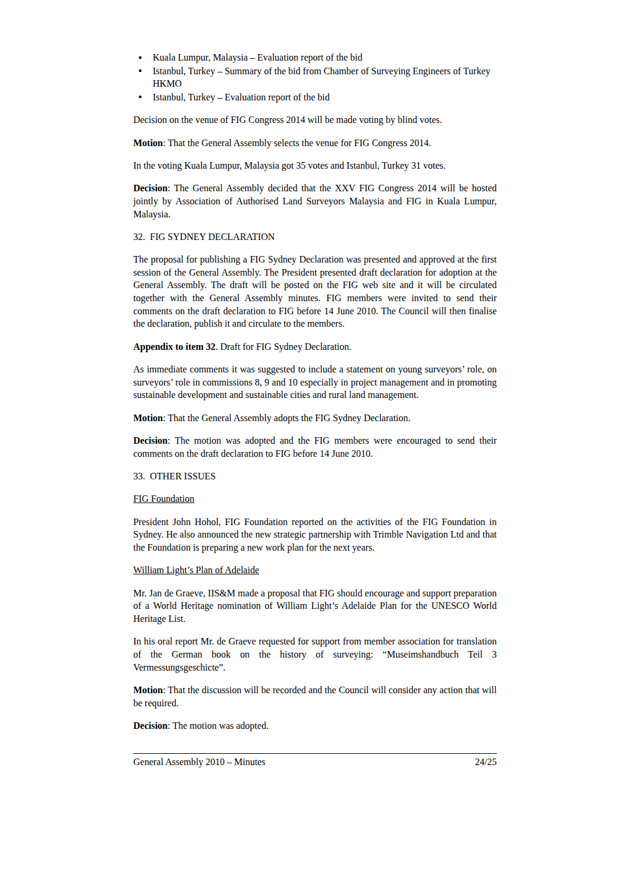Kuala Lumpur, Malaysia – Evaluation report of the bid
Istanbul, Turkey – Summary of the bid from Chamber of Surveying Engineers of Turkey HKMO
Istanbul, Turkey – Evaluation report of the bid
Decision on the venue of FIG Congress 2014 will be made voting by blind votes.
Motion: That the General Assembly selects the venue for FIG Congress 2014.
In the voting Kuala Lumpur, Malaysia got 35 votes and Istanbul, Turkey 31 votes.
Decision: The General Assembly decided that the XXV FIG Congress 2014 will be hosted jointly by Association of Authorised Land Surveyors Malaysia and FIG in Kuala Lumpur, Malaysia.
32. FIG SYDNEY DECLARATION
The proposal for publishing a FIG Sydney Declaration was presented and approved at the first session of the General Assembly. The President presented draft declaration for adoption at the General Assembly. The draft will be posted on the FIG web site and it will be circulated together with the General Assembly minutes. FIG members were invited to send their comments on the draft declaration to FIG before 14 June 2010. The Council will then finalise the declaration, publish it and circulate to the members.
Appendix to item 32. Draft for FIG Sydney Declaration.
As immediate comments it was suggested to include a statement on young surveyors’ role, on surveyors’ role in commissions 8, 9 and 10 especially in project management and in promoting sustainable development and sustainable cities and rural land management.
Motion: That the General Assembly adopts the FIG Sydney Declaration.
Decision: The motion was adopted and the FIG members were encouraged to send their comments on the draft declaration to FIG before 14 June 2010.
33. OTHER ISSUES
FIG Foundation
President John Hohol, FIG Foundation reported on the activities of the FIG Foundation in Sydney. He also announced the new strategic partnership with Trimble Navigation Ltd and that the Foundation is preparing a new work plan for the next years.
William Light’s Plan of Adelaide
Mr. Jan de Graeve, IIS&M made a proposal that FIG should encourage and support preparation of a World Heritage nomination of William Light’s Adelaide Plan for the UNESCO World Heritage List.
In his oral report Mr. de Graeve requested for support from member association for translation of the German book on the history of surveying: “Museimshandbuch Teil 3 Vermessungsgeschicte”.
Motion: That the discussion will be recorded and the Council will consider any action that will be required.
Decision: The motion was adopted.
General Assembly 2010 – Minutes
24/25